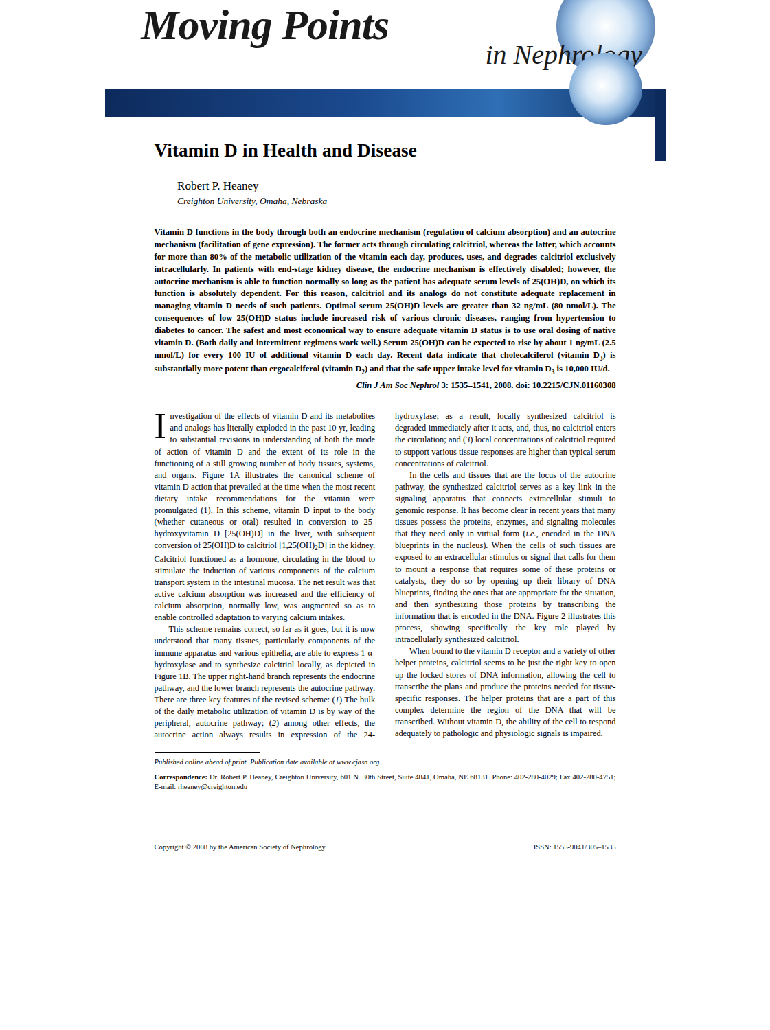Moving Points
in Nephrology
Vitamin D in Health and Disease
Robert P. Heaney
Creighton University, Omaha, Nebraska
Vitamin D functions in the body through both an endocrine mechanism (regulation of calcium absorption) and an autocrine mechanism (facilitation of gene expression). The former acts through circulating calcitriol, whereas the latter, which accounts for more than 80% of the metabolic utilization of the vitamin each day, produces, uses, and degrades calcitriol exclusively intracellularly. In patients with end-stage kidney disease, the endocrine mechanism is effectively disabled; however, the autocrine mechanism is able to function normally so long as the patient has adequate serum levels of 25(OH)D, on which its function is absolutely dependent. For this reason, calcitriol and its analogs do not constitute adequate replacement in managing vitamin D needs of such patients. Optimal serum 25(OH)D levels are greater than 32 ng/mL (80 nmol/L). The consequences of low 25(OH)D status include increased risk of various chronic diseases, ranging from hypertension to diabetes to cancer. The safest and most economical way to ensure adequate vitamin D status is to use oral dosing of native vitamin D. (Both daily and intermittent regimens work well.) Serum 25(OH)D can be expected to rise by about 1 ng/mL (2.5 nmol/L) for every 100 IU of additional vitamin D each day. Recent data indicate that cholecalciferol (vitamin D3) is substantially more potent than ergocalciferol (vitamin D2) and that the safe upper intake level for vitamin D3 is 10,000 IU/d.
Clin J Am Soc Nephrol 3: 1535–1541, 2008. doi: 10.2215/CJN.01160308
Investigation of the effects of vitamin D and its metabolites and analogs has literally exploded in the past 10 yr, leading to substantial revisions in understanding of both the mode of action of vitamin D and the extent of its role in the functioning of a still growing number of body tissues, systems, and organs. Figure 1A illustrates the canonical scheme of vitamin D action that prevailed at the time when the most recent dietary intake recommendations for the vitamin were promulgated (1). In this scheme, vitamin D input to the body (whether cutaneous or oral) resulted in conversion to 25-hydroxyvitamin D [25(OH)D] in the liver, with subsequent conversion of 25(OH)D to calcitriol [1,25(OH)2D] in the kidney. Calcitriol functioned as a hormone, circulating in the blood to stimulate the induction of various components of the calcium transport system in the intestinal mucosa. The net result was that active calcium absorption was increased and the efficiency of calcium absorption, normally low, was augmented so as to enable controlled adaptation to varying calcium intakes.
This scheme remains correct, so far as it goes, but it is now understood that many tissues, particularly components of the immune apparatus and various epithelia, are able to express 1-α-hydroxylase and to synthesize calcitriol locally, as depicted in Figure 1B. The upper right-hand branch represents the endocrine pathway, and the lower branch represents the autocrine pathway. There are three key features of the revised scheme: (1) The bulk of the daily metabolic utilization of vitamin D is by way of the peripheral, autocrine pathway; (2) among other effects, the autocrine action always results in expression of the 24-hydroxylase; as a result, locally synthesized calcitriol is degraded immediately after it acts, and, thus, no calcitriol enters the circulation; and (3) local concentrations of calcitriol required to support various tissue responses are higher than typical serum concentrations of calcitriol.
In the cells and tissues that are the locus of the autocrine pathway, the synthesized calcitriol serves as a key link in the signaling apparatus that connects extracellular stimuli to genomic response. It has become clear in recent years that many tissues possess the proteins, enzymes, and signaling molecules that they need only in virtual form (i.e., encoded in the DNA blueprints in the nucleus). When the cells of such tissues are exposed to an extracellular stimulus or signal that calls for them to mount a response that requires some of these proteins or catalysts, they do so by opening up their library of DNA blueprints, finding the ones that are appropriate for the situation, and then synthesizing those proteins by transcribing the information that is encoded in the DNA. Figure 2 illustrates this process, showing specifically the key role played by intracellularly synthesized calcitriol.
When bound to the vitamin D receptor and a variety of other helper proteins, calcitriol seems to be just the right key to open up the locked stores of DNA information, allowing the cell to transcribe the plans and produce the proteins needed for tissue-specific responses. The helper proteins that are a part of this complex determine the region of the DNA that will be transcribed. Without vitamin D, the ability of the cell to respond adequately to pathologic and physiologic signals is impaired.
Published online ahead of print. Publication date available at www.cjasn.org.
Correspondence: Dr. Robert P. Heaney, Creighton University, 601 N. 30th Street, Suite 4841, Omaha, NE 68131. Phone: 402-280-4029; Fax 402-280-4751; E-mail: rheaney@creighton.edu
Copyright © 2008 by the American Society of Nephrology
ISSN: 1555-9041/305–1535